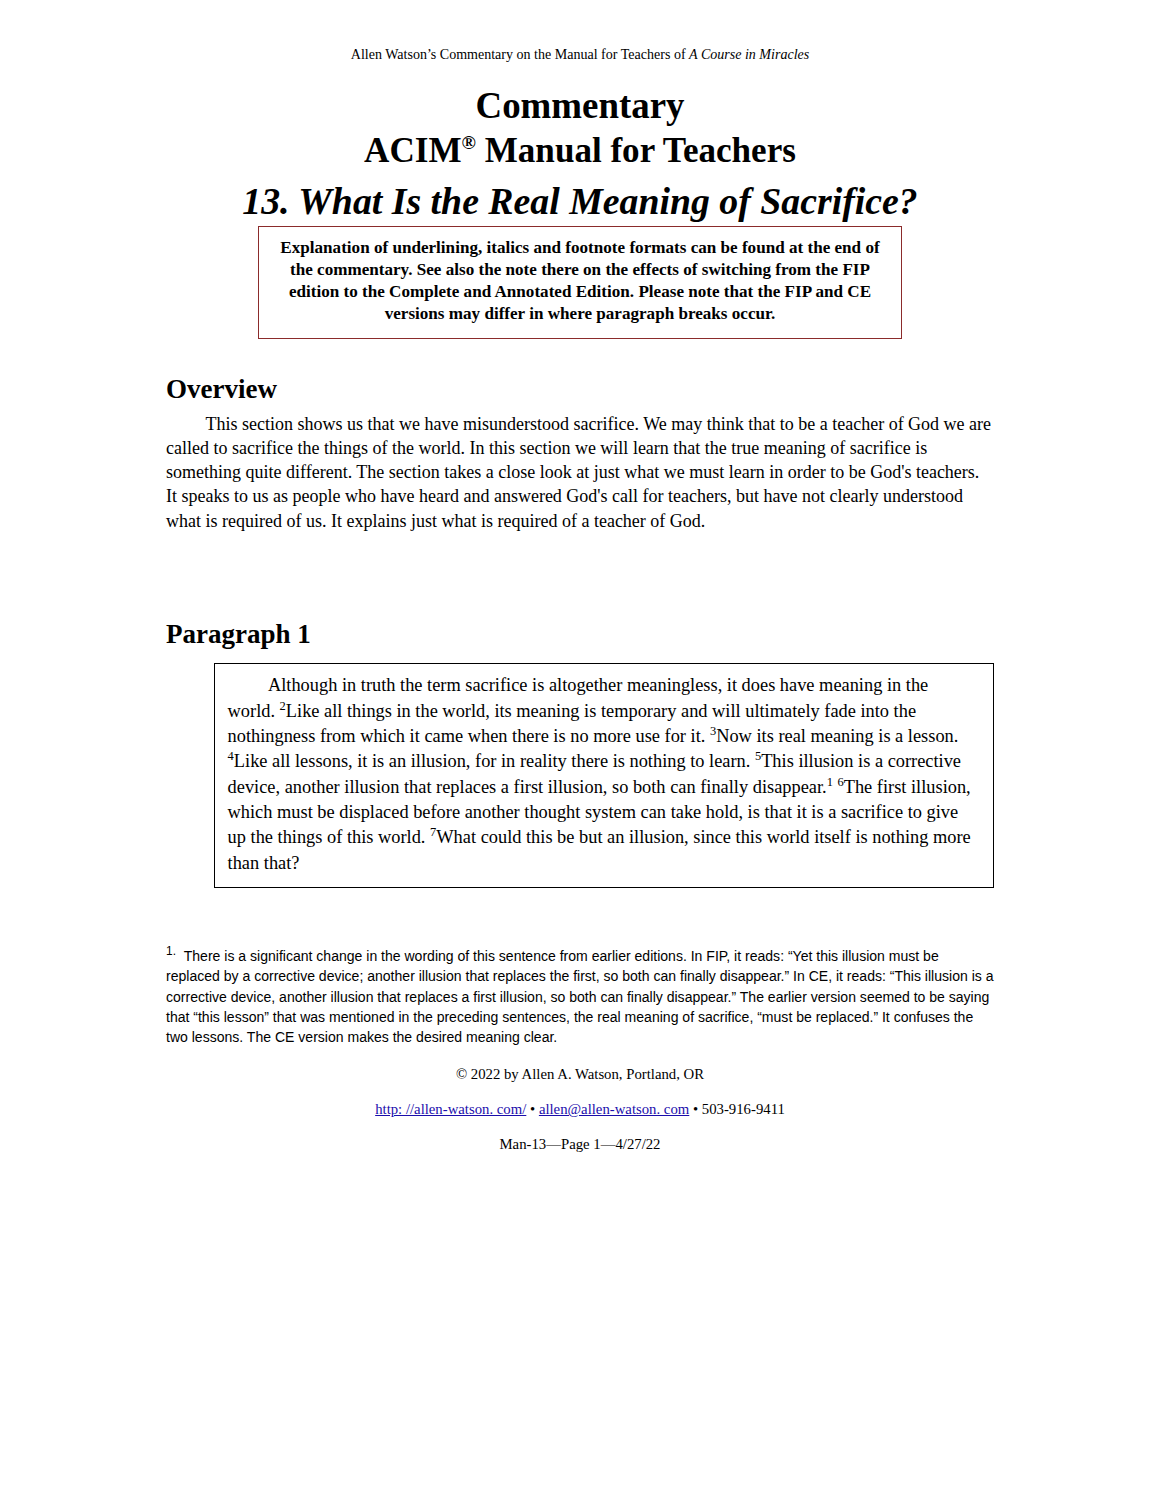Allen Watson’s Commentary on the Manual for Teachers of A Course in Miracles
Commentary
ACIM® Manual for Teachers
13. What Is the Real Meaning of Sacrifice?
Explanation of underlining, italics and footnote formats can be found at the end of the commentary. See also the note there on the effects of switching from the FIP edition to the Complete and Annotated Edition. Please note that the FIP and CE versions may differ in where paragraph breaks occur.
Overview
This section shows us that we have misunderstood sacrifice. We may think that to be a teacher of God we are called to sacrifice the things of the world. In this section we will learn that the true meaning of sacrifice is something quite different. The section takes a close look at just what we must learn in order to be God's teachers. It speaks to us as people who have heard and answered God's call for teachers, but have not clearly understood what is required of us. It explains just what is required of a teacher of God.
Paragraph 1
Although in truth the term sacrifice is altogether meaningless, it does have meaning in the world. 2Like all things in the world, its meaning is temporary and will ultimately fade into the nothingness from which it came when there is no more use for it. 3Now its real meaning is a lesson. 4Like all lessons, it is an illusion, for in reality there is nothing to learn. 5This illusion is a corrective device, another illusion that replaces a first illusion, so both can finally disappear.1 6The first illusion, which must be displaced before another thought system can take hold, is that it is a sacrifice to give up the things of this world. 7What could this be but an illusion, since this world itself is nothing more than that?
1. There is a significant change in the wording of this sentence from earlier editions. In FIP, it reads: “Yet this illusion must be replaced by a corrective device; another illusion that replaces the first, so both can finally disappear.” In CE, it reads: “This illusion is a corrective device, another illusion that replaces a first illusion, so both can finally disappear.” The earlier version seemed to be saying that “this lesson” that was mentioned in the preceding sentences, the real meaning of sacrifice, “must be replaced.” It confuses the two lessons. The CE version makes the desired meaning clear.
© 2022 by Allen A. Watson, Portland, OR
http: //allen-watson. com/ • allen@allen-watson. com • 503-916-9411
Man-13—Page 1—4/27/22